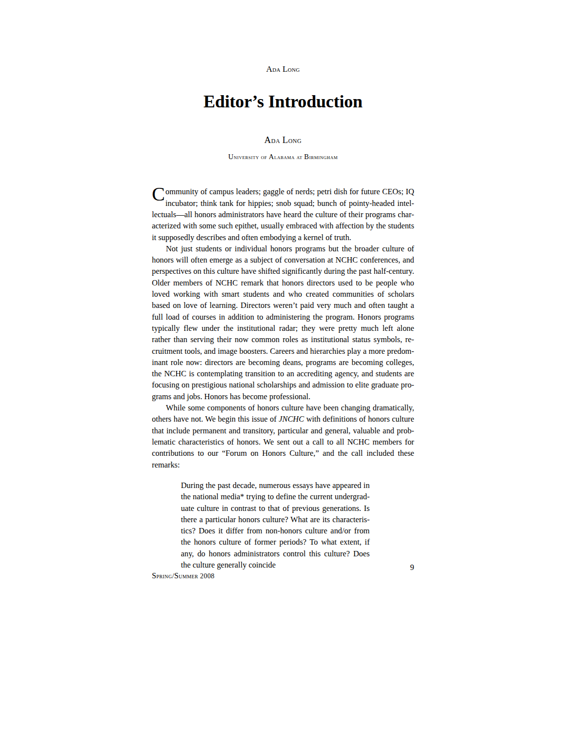Ada Long
Editor’s Introduction
Ada Long
University of Alabama at Birmingham
Community of campus leaders; gaggle of nerds; petri dish for future CEOs; IQ incubator; think tank for hippies; snob squad; bunch of pointy-headed intellectuals—all honors administrators have heard the culture of their programs characterized with some such epithet, usually embraced with affection by the students it supposedly describes and often embodying a kernel of truth.
Not just students or individual honors programs but the broader culture of honors will often emerge as a subject of conversation at NCHC conferences, and perspectives on this culture have shifted significantly during the past half-century. Older members of NCHC remark that honors directors used to be people who loved working with smart students and who created communities of scholars based on love of learning. Directors weren’t paid very much and often taught a full load of courses in addition to administering the program. Honors programs typically flew under the institutional radar; they were pretty much left alone rather than serving their now common roles as institutional status symbols, recruitment tools, and image boosters. Careers and hierarchies play a more predominant role now: directors are becoming deans, programs are becoming colleges, the NCHC is contemplating transition to an accrediting agency, and students are focusing on prestigious national scholarships and admission to elite graduate programs and jobs. Honors has become professional.
While some components of honors culture have been changing dramatically, others have not. We begin this issue of JNCHC with definitions of honors culture that include permanent and transitory, particular and general, valuable and problematic characteristics of honors. We sent out a call to all NCHC members for contributions to our “Forum on Honors Culture,” and the call included these remarks:
During the past decade, numerous essays have appeared in the national media* trying to define the current undergraduate culture in contrast to that of previous generations. Is there a particular honors culture? What are its characteristics? Does it differ from non-honors culture and/or from the honors culture of former periods? To what extent, if any, do honors administrators control this culture? Does the culture generally coincide
9 Spring/Summer 2008